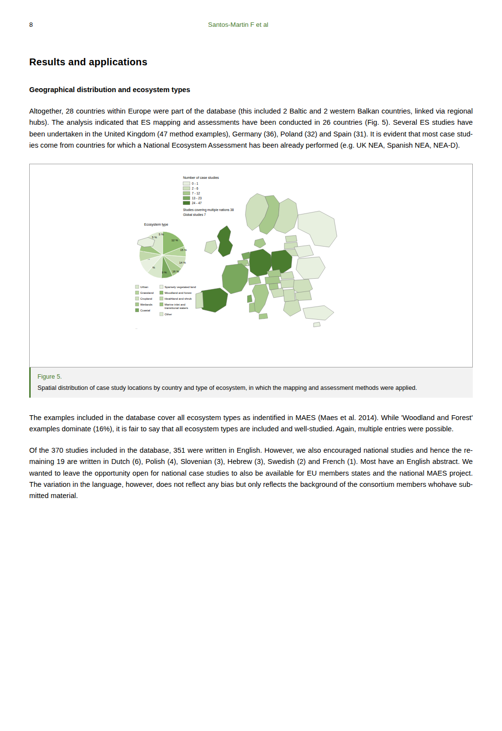8 Santos-Martin F et al
Results and applications
Geographical distribution and ecosystem types
Altogether, 28 countries within Europe were part of the database (this included 2 Baltic and 2 western Balkan countries, linked via regional hubs). The analysis indicated that ES mapping and assessments have been conducted in 26 countries (Fig. 5). Several ES studies have been undertaken in the United Kingdom (47 method examples), Germany (36), Poland (32) and Spain (31). It is evident that most case studies come from countries for which a National Ecosystem Assessment has been already performed (e.g. UK NEA, Spanish NEA, NEA-D).
Number of case studies 0 - 1 2 - 6 7 - 12 13 - 23 24 - 47 Studies covering multiple nations 38 Global studies 7 Ecosystem type 12 % 15 % 14 % 16 % 9 % 7 % 11 % 4 % 6 % 5 % 5 % Urban Sparsely vegetated land Grassland Woodland and forest Cropland Heathland and shrub Wetlands Marine inlet and transitional waters Coastal Other ...
Figure 5.
Spatial distribution of case study locations by country and type of ecosystem, in which the mapping and assessment methods were applied.
The examples included in the database cover all ecosystem types as indentified in MAES (Maes et al. 2014). While 'Woodland and Forest' examples dominate (16%), it is fair to say that all ecosystem types are included and well-studied. Again, multiple entries were possible.
Of the 370 studies included in the database, 351 were written in English. However, we also encouraged national studies and hence the remaining 19 are written in Dutch (6), Polish (4), Slovenian (3), Hebrew (3), Swedish (2) and French (1). Most have an English abstract. We wanted to leave the opportunity open for national case studies to also be available for EU members states and the national MAES project. The variation in the language, however, does not reflect any bias but only reflects the background of the consortium members whohave submitted material.